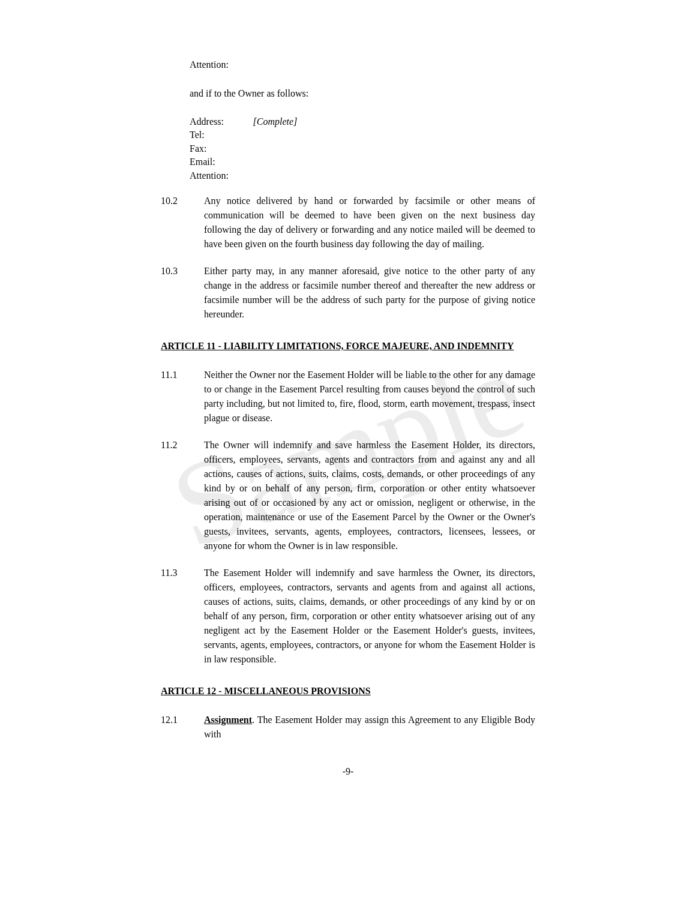Sample
Attention:
and if to the Owner as follows:
Address:[Complete]
Tel:
Fax:
Email:
Attention:
10.2
Any notice delivered by hand or forwarded by facsimile or other means of communication will be deemed to have been given on the next business day following the day of delivery or forwarding and any notice mailed will be deemed to have been given on the fourth business day following the day of mailing.
10.3
Either party may, in any manner aforesaid, give notice to the other party of any change in the address or facsimile number thereof and thereafter the new address or facsimile number will be the address of such party for the purpose of giving notice hereunder.
ARTICLE 11 - LIABILITY LIMITATIONS, FORCE MAJEURE, AND INDEMNITY
11.1
Neither the Owner nor the Easement Holder will be liable to the other for any damage to or change in the Easement Parcel resulting from causes beyond the control of such party including, but not limited to, fire, flood, storm, earth movement, trespass, insect plague or disease.
11.2
The Owner will indemnify and save harmless the Easement Holder, its directors, officers, employees, servants, agents and contractors from and against any and all actions, causes of actions, suits, claims, costs, demands, or other proceedings of any kind by or on behalf of any person, firm, corporation or other entity whatsoever arising out of or occasioned by any act or omission, negligent or otherwise, in the operation, maintenance or use of the Easement Parcel by the Owner or the Owner's guests, invitees, servants, agents, employees, contractors, licensees, lessees, or anyone for whom the Owner is in law responsible.
11.3
The Easement Holder will indemnify and save harmless the Owner, its directors, officers, employees, contractors, servants and agents from and against all actions, causes of actions, suits, claims, demands, or other proceedings of any kind by or on behalf of any person, firm, corporation or other entity whatsoever arising out of any negligent act by the Easement Holder or the Easement Holder's guests, invitees, servants, agents, employees, contractors, or anyone for whom the Easement Holder is in law responsible.
ARTICLE 12 - MISCELLANEOUS PROVISIONS
12.1
Assignment. The Easement Holder may assign this Agreement to any Eligible Body with
-9-